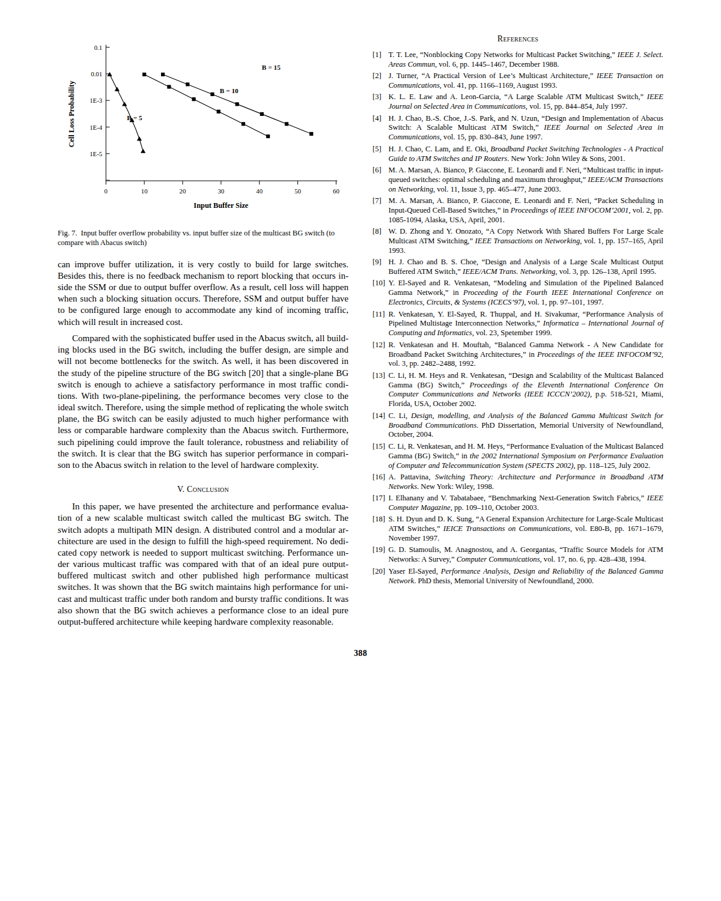0.1 0.01 1E-3 1E-4 1E-5 0 10 20 30 40 50 60 Input Buffer Size Cell Loss Probability B = 15 B = 10 B = 5
Fig. 7. Input buffer overflow probability vs. input buffer size of the multicast BG switch (to compare with Abacus switch)
can improve buffer utilization, it is very costly to build for large switches. Besides this, there is no feedback mechanism to report blocking that occurs inside the SSM or due to output buffer overflow. As a result, cell loss will happen when such a blocking situation occurs. Therefore, SSM and output buffer have to be configured large enough to accommodate any kind of incoming traffic, which will result in increased cost.
Compared with the sophisticated buffer used in the Abacus switch, all building blocks used in the BG switch, including the buffer design, are simple and will not become bottlenecks for the switch. As well, it has been discovered in the study of the pipeline structure of the BG switch [20] that a single-plane BG switch is enough to achieve a satisfactory performance in most traffic conditions. With two-plane-pipelining, the performance becomes very close to the ideal switch. Therefore, using the simple method of replicating the whole switch plane, the BG switch can be easily adjusted to much higher performance with less or comparable hardware complexity than the Abacus switch. Furthermore, such pipelining could improve the fault tolerance, robustness and reliability of the switch. It is clear that the BG switch has superior performance in comparison to the Abacus switch in relation to the level of hardware complexity.
V. Conclusion
In this paper, we have presented the architecture and performance evaluation of a new scalable multicast switch called the multicast BG switch. The switch adopts a multipath MIN design. A distributed control and a modular architecture are used in the design to fulfill the high-speed requirement. No dedicated copy network is needed to support multicast switching. Performance under various multicast traffic was compared with that of an ideal pure output-buffered multicast switch and other published high performance multicast switches. It was shown that the BG switch maintains high performance for unicast and multicast traffic under both random and bursty traffic conditions. It was also shown that the BG switch achieves a performance close to an ideal pure output-buffered architecture while keeping hardware complexity reasonable.
References
[1] T. T. Lee, “Nonblocking Copy Networks for Multicast Packet Switching,” IEEE J. Select. Areas Commun, vol. 6, pp. 1445–1467, December 1988.
[2] J. Turner, “A Practical Version of Lee’s Multicast Architecture,” IEEE Transaction on Communications, vol. 41, pp. 1166–1169, August 1993.
[3] K. L. E. Law and A. Leon-Garcia, “A Large Scalable ATM Multicast Switch,” IEEE Journal on Selected Area in Communications, vol. 15, pp. 844–854, July 1997.
[4] H. J. Chao, B.-S. Choe, J.-S. Park, and N. Uzun, “Design and Implementation of Abacus Switch: A Scalable Multicast ATM Switch,” IEEE Journal on Selected Area in Communications, vol. 15, pp. 830–843, June 1997.
[5] H. J. Chao, C. Lam, and E. Oki, Broadband Packet Switching Technologies - A Practical Guide to ATM Switches and IP Routers. New York: John Wiley & Sons, 2001.
[6] M. A. Marsan, A. Bianco, P. Giaccone, E. Leonardi and F. Neri, “Multicast traffic in input-queued switches: optimal scheduling and maximum throughput,” IEEE/ACM Transactions on Networking, vol. 11, Issue 3, pp. 465–477, June 2003.
[7] M. A. Marsan, A. Bianco, P. Giaccone, E. Leonardi and F. Neri, “Packet Scheduling in Input-Queued Cell-Based Switches,” in Proceedings of IEEE INFOCOM’2001, vol. 2, pp. 1085-1094, Alaska, USA, April, 2001.
[8] W. D. Zhong and Y. Onozato, “A Copy Network With Shared Buffers For Large Scale Multicast ATM Switching,” IEEE Transactions on Networking, vol. 1, pp. 157–165, April 1993.
[9] H. J. Chao and B. S. Choe, “Design and Analysis of a Large Scale Multicast Output Buffered ATM Switch,” IEEE/ACM Trans. Networking, vol. 3, pp. 126–138, April 1995.
[10] Y. El-Sayed and R. Venkatesan, “Modeling and Simulation of the Pipelined Balanced Gamma Network,” in Proceeding of the Fourth IEEE International Conference on Electronics, Circuits, & Systems (ICECS’97), vol. 1, pp. 97–101, 1997.
[11] R. Venkatesan, Y. El-Sayed, R. Thuppal, and H. Sivakumar, “Performance Analysis of Pipelined Multistage Interconnection Networks,” Informatica – International Journal of Computing and Informatics, vol. 23, Spetember 1999.
[12] R. Venkatesan and H. Mouftah, “Balanced Gamma Network - A New Candidate for Broadband Packet Switching Architectures,” in Proceedings of the IEEE INFOCOM’92, vol. 3, pp. 2482–2488, 1992.
[13] C. Li, H. M. Heys and R. Venkatesan, “Design and Scalability of the Multicast Balanced Gamma (BG) Switch,” Proceedings of the Eleventh International Conference On Computer Communications and Networks (IEEE ICCCN’2002), p.p. 518-521, Miami, Florida, USA, October 2002.
[14] C. Li, Design, modelling, and Analysis of the Balanced Gamma Multicast Switch for Broadband Communications. PhD Dissertation, Memorial University of Newfoundland, October, 2004.
[15] C. Li, R. Venkatesan, and H. M. Heys, “Performance Evaluation of the Multicast Balanced Gamma (BG) Switch,” in the 2002 International Symposium on Performance Evaluation of Computer and Telecommunication System (SPECTS 2002), pp. 118–125, July 2002.
[16] A. Pattavina, Switching Theory: Architecture and Performance in Broadband ATM Networks. New York: Wiley, 1998.
[17] I. Elhanany and V. Tabatabaee, “Benchmarking Next-Generation Switch Fabrics,” IEEE Computer Magazine, pp. 109–110, October 2003.
[18] S. H. Dyun and D. K. Sung, “A General Expansion Architecture for Large-Scale Multicast ATM Switches,” IEICE Transactions on Communications, vol. E80-B, pp. 1671–1679, November 1997.
[19] G. D. Stamoulis, M. Anagnostou, and A. Georgantas, “Traffic Source Models for ATM Networks: A Survey,” Computer Communications, vol. 17, no. 6, pp. 428–438, 1994.
[20] Yaser El-Sayed, Performance Analysis, Design and Reliability of the Balanced Gamma Network. PhD thesis, Memorial University of Newfoundland, 2000.
388